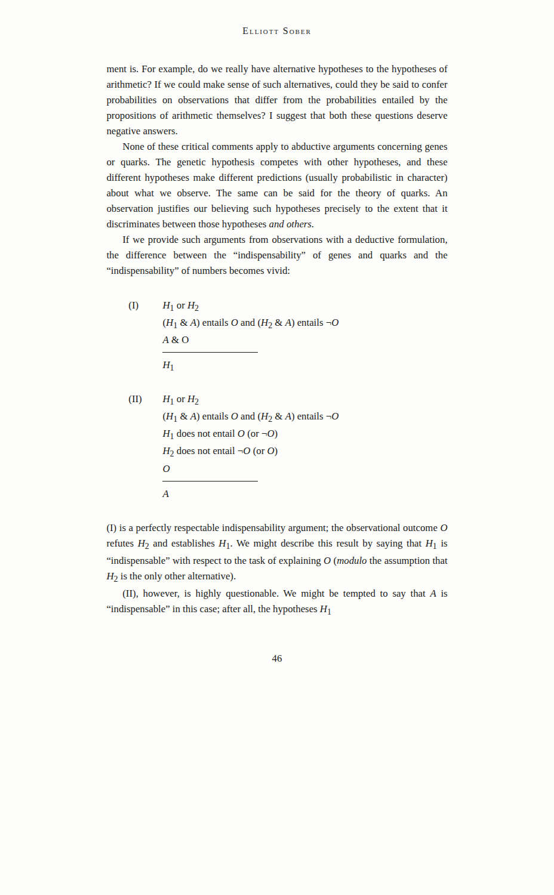Elliott Sober
ment is. For example, do we really have alternative hypotheses to the hypotheses of arithmetic? If we could make sense of such alternatives, could they be said to confer probabilities on observations that differ from the probabilities entailed by the propositions of arithmetic themselves? I suggest that both these questions deserve negative answers.
None of these critical comments apply to abductive arguments concerning genes or quarks. The genetic hypothesis competes with other hypotheses, and these different hypotheses make different predictions (usually probabilistic in character) about what we observe. The same can be said for the theory of quarks. An observation justifies our believing such hypotheses precisely to the extent that it discriminates between those hypotheses and others.
If we provide such arguments from observations with a deductive formulation, the difference between the “indispensability” of genes and quarks and the “indispensability” of numbers becomes vivid:
| (I) | H 1 or H 2 ( H 1 & A ) entails O and ( H 2 & A ) entails ¬ O A & O H 1 |
| (II) | H 1 or H 2 ( H 1 & A ) entails O and ( H 2 & A ) entails ¬ O H 1 does not entail O (or ¬ O ) H 2 does not entail ¬ O (or O ) O A |
(I) is a perfectly respectable indispensability argument; the observational outcome O refutes H2 and establishes H1. We might describe this result by saying that H1 is “indispensable” with respect to the task of explaining O (modulo the assumption that H2 is the only other alternative).
(II), however, is highly questionable. We might be tempted to say that A is “indispensable” in this case; after all, the hypotheses H1
46